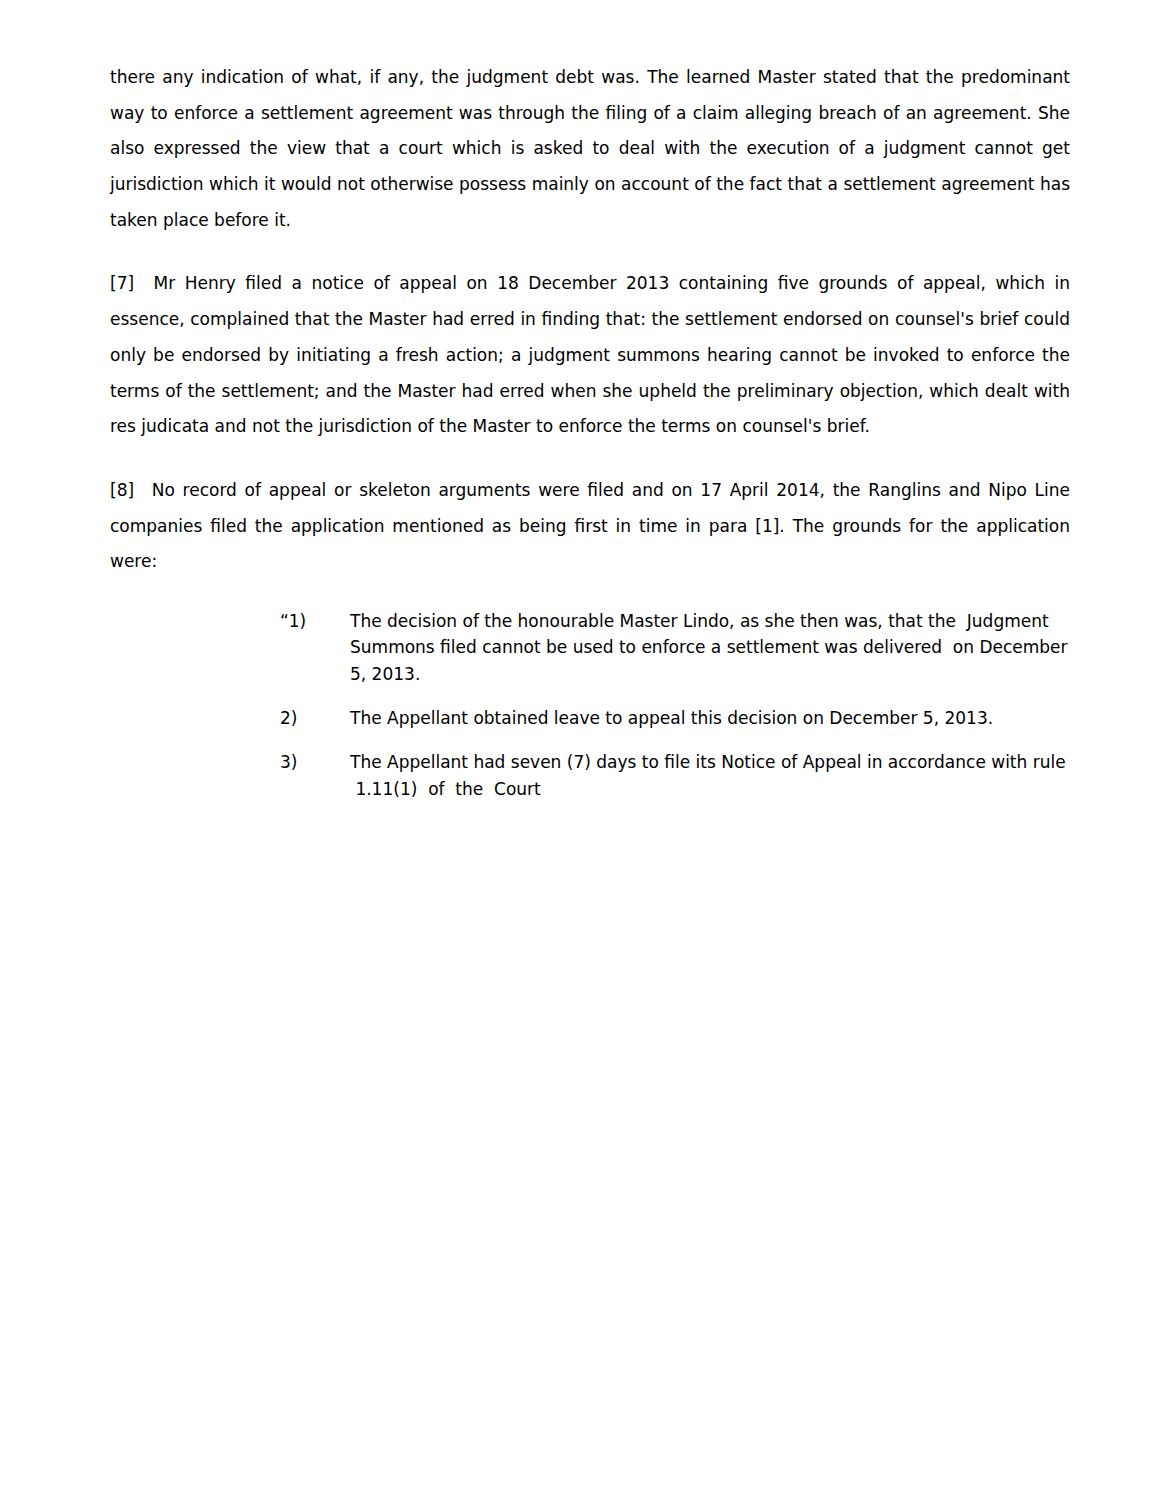there any indication of what, if any, the judgment debt was. The learned Master stated that the predominant way to enforce a settlement agreement was through the filing of a claim alleging breach of an agreement. She also expressed the view that a court which is asked to deal with the execution of a judgment cannot get jurisdiction which it would not otherwise possess mainly on account of the fact that a settlement agreement has taken place before it.
[7] Mr Henry filed a notice of appeal on 18 December 2013 containing five grounds of appeal, which in essence, complained that the Master had erred in finding that: the settlement endorsed on counsel's brief could only be endorsed by initiating a fresh action; a judgment summons hearing cannot be invoked to enforce the terms of the settlement; and the Master had erred when she upheld the preliminary objection, which dealt with res judicata and not the jurisdiction of the Master to enforce the terms on counsel's brief.
[8] No record of appeal or skeleton arguments were filed and on 17 April 2014, the Ranglins and Nipo Line companies filed the application mentioned as being first in time in para [1]. The grounds for the application were:
“1)
The decision of the honourable Master Lindo, as she then was, that the Judgment Summons filed cannot be used to enforce a settlement was delivered on December 5, 2013.
2)
The Appellant obtained leave to appeal this decision on December 5, 2013.
3)
The Appellant had seven (7) days to file its Notice of Appeal in accordance with rule 1.11(1) of the Court